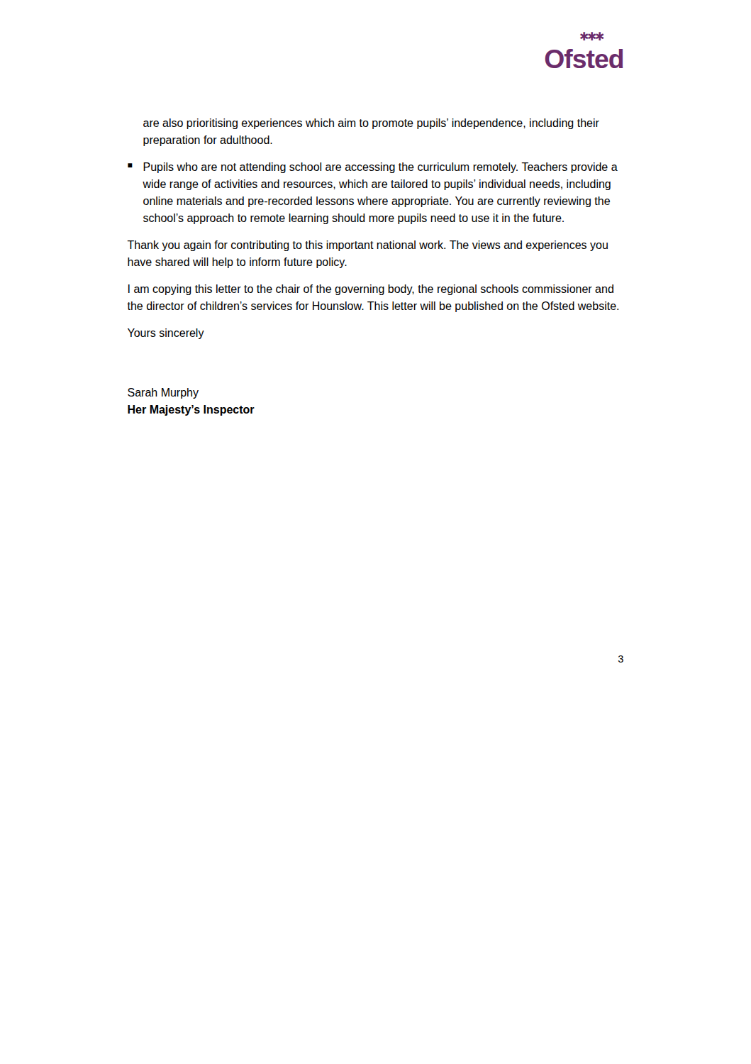✱✱✱ Ofsted
are also prioritising experiences which aim to promote pupils’ independence, including their preparation for adulthood.
Pupils who are not attending school are accessing the curriculum remotely. Teachers provide a wide range of activities and resources, which are tailored to pupils’ individual needs, including online materials and pre-recorded lessons where appropriate. You are currently reviewing the school’s approach to remote learning should more pupils need to use it in the future.
Thank you again for contributing to this important national work. The views and experiences you have shared will help to inform future policy.
I am copying this letter to the chair of the governing body, the regional schools commissioner and the director of children’s services for Hounslow. This letter will be published on the Ofsted website.
Yours sincerely
Sarah Murphy
Her Majesty’s Inspector
3